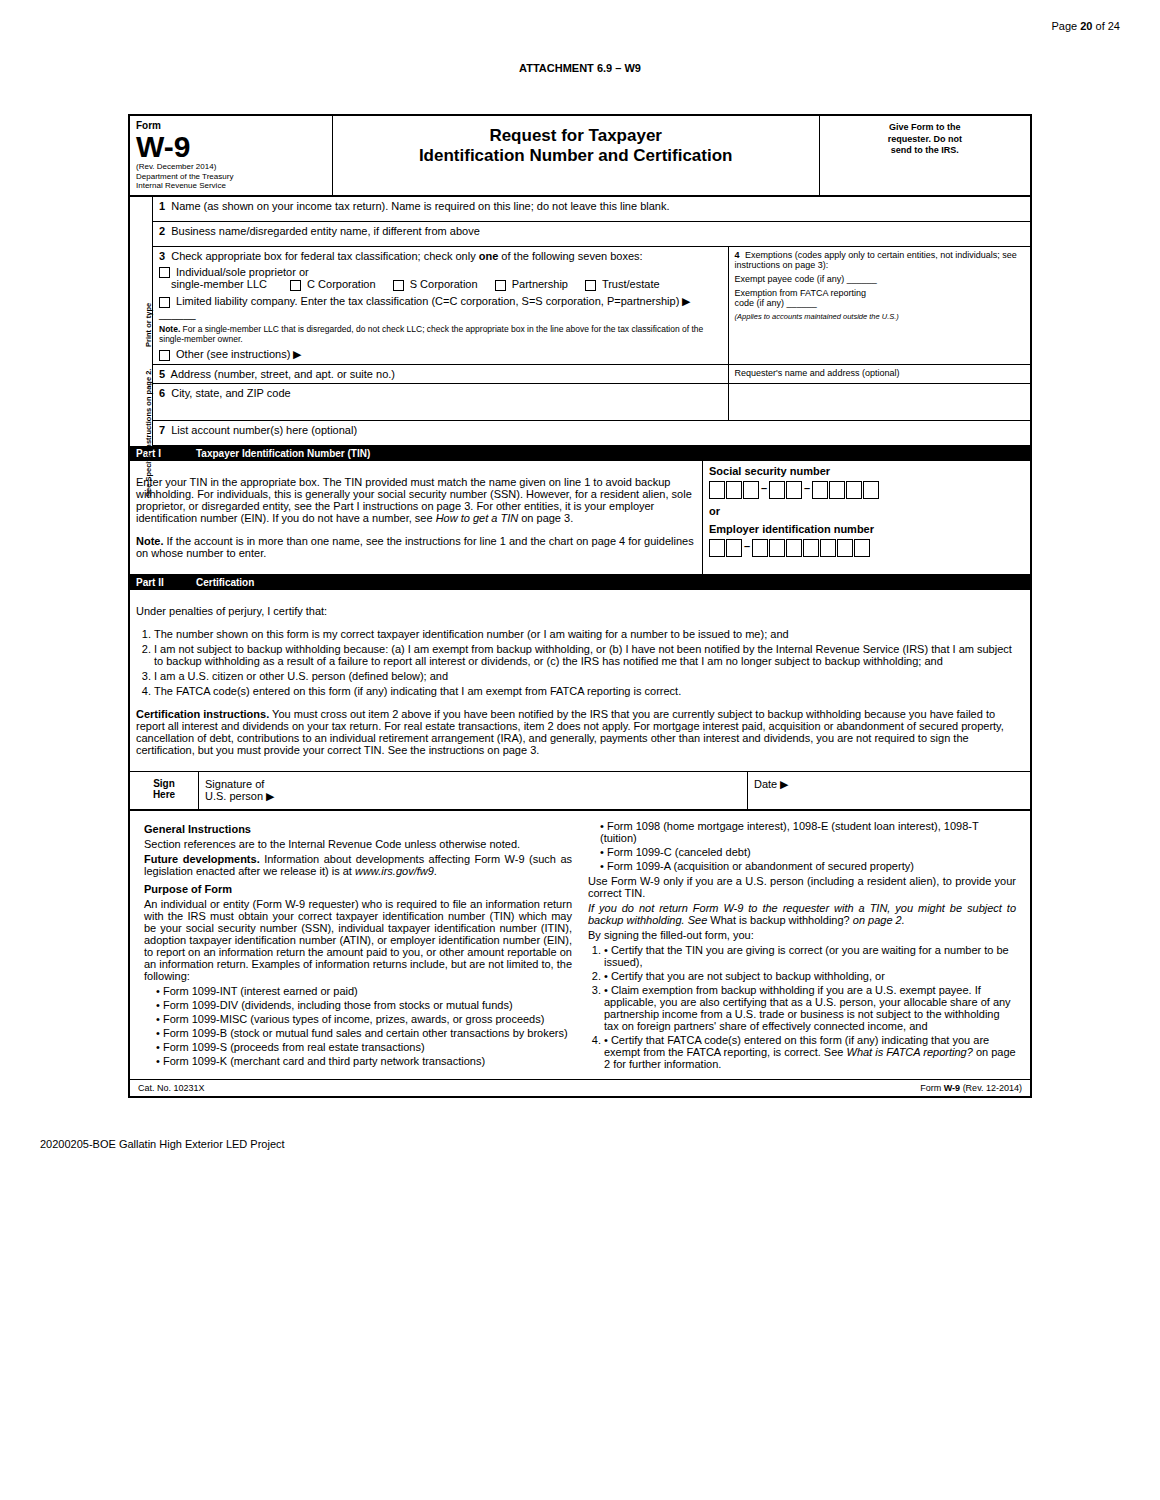Page 20 of 24
ATTACHMENT 6.9 – W9
Form
W-9
(Rev. December 2014)
Department of the Treasury
Internal Revenue Service
Request for Taxpayer
Identification Number and Certification
Give Form to the
requester. Do not
send to the IRS.
Print or type See Specific Instructions on page 2.
1 Name (as shown on your income tax return). Name is required on this line; do not leave this line blank.
2 Business name/disregarded entity name, if different from above
3 Check appropriate box for federal tax classification; check only one of the following seven boxes:
Individual/sole proprietor or
single-member LLC C Corporation S Corporation Partnership Trust/estate
Limited liability company. Enter the tax classification (C=C corporation, S=S corporation, P=partnership) ▶ ______
Note. For a single-member LLC that is disregarded, do not check LLC; check the appropriate box in the line above for the tax classification of the single-member owner.
Other (see instructions) ▶
4 Exemptions (codes apply only to certain entities, not individuals; see instructions on page 3):
Exempt payee code (if any) ______
Exemption from FATCA reporting
code (if any) ______
(Applies to accounts maintained outside the U.S.)
5 Address (number, street, and apt. or suite no.)
Requester's name and address (optional)
6 City, state, and ZIP code
7 List account number(s) here (optional)
Part I
Taxpayer Identification Number (TIN)
Enter your TIN in the appropriate box. The TIN provided must match the name given on line 1 to avoid backup withholding. For individuals, this is generally your social security number (SSN). However, for a resident alien, sole proprietor, or disregarded entity, see the Part I instructions on page 3. For other entities, it is your employer identification number (EIN). If you do not have a number, see How to get a TIN on page 3.
Note. If the account is in more than one name, see the instructions for line 1 and the chart on page 4 for guidelines on whose number to enter.
Social security number
–
–
or
Employer identification number
–
Part II
Certification
Under penalties of perjury, I certify that:
The number shown on this form is my correct taxpayer identification number (or I am waiting for a number to be issued to me); and
I am not subject to backup withholding because: (a) I am exempt from backup withholding, or (b) I have not been notified by the Internal Revenue Service (IRS) that I am subject to backup withholding as a result of a failure to report all interest or dividends, or (c) the IRS has notified me that I am no longer subject to backup withholding; and
I am a U.S. citizen or other U.S. person (defined below); and
The FATCA code(s) entered on this form (if any) indicating that I am exempt from FATCA reporting is correct.
Certification instructions. You must cross out item 2 above if you have been notified by the IRS that you are currently subject to backup withholding because you have failed to report all interest and dividends on your tax return. For real estate transactions, item 2 does not apply. For mortgage interest paid, acquisition or abandonment of secured property, cancellation of debt, contributions to an individual retirement arrangement (IRA), and generally, payments other than interest and dividends, you are not required to sign the certification, but you must provide your correct TIN. See the instructions on page 3.
Sign
Here
Signature of
U.S. person ▶
Date ▶
General Instructions
Section references are to the Internal Revenue Code unless otherwise noted.
Future developments. Information about developments affecting Form W-9 (such as legislation enacted after we release it) is at www.irs.gov/fw9.
Purpose of Form
An individual or entity (Form W-9 requester) who is required to file an information return with the IRS must obtain your correct taxpayer identification number (TIN) which may be your social security number (SSN), individual taxpayer identification number (ITIN), adoption taxpayer identification number (ATIN), or employer identification number (EIN), to report on an information return the amount paid to you, or other amount reportable on an information return. Examples of information returns include, but are not limited to, the following:
Form 1099-INT (interest earned or paid)
Form 1099-DIV (dividends, including those from stocks or mutual funds)
Form 1099-MISC (various types of income, prizes, awards, or gross proceeds)
Form 1099-B (stock or mutual fund sales and certain other transactions by brokers)
Form 1099-S (proceeds from real estate transactions)
Form 1099-K (merchant card and third party network transactions)
Form 1098 (home mortgage interest), 1098-E (student loan interest), 1098-T (tuition)
Form 1099-C (canceled debt)
Form 1099-A (acquisition or abandonment of secured property)
Use Form W-9 only if you are a U.S. person (including a resident alien), to provide your correct TIN.
If you do not return Form W-9 to the requester with a TIN, you might be subject to backup withholding. See What is backup withholding? on page 2.
By signing the filled-out form, you:
Certify that the TIN you are giving is correct (or you are waiting for a number to be issued),
Certify that you are not subject to backup withholding, or
Claim exemption from backup withholding if you are a U.S. exempt payee. If applicable, you are also certifying that as a U.S. person, your allocable share of any partnership income from a U.S. trade or business is not subject to the withholding tax on foreign partners' share of effectively connected income, and
Certify that FATCA code(s) entered on this form (if any) indicating that you are exempt from the FATCA reporting, is correct. See What is FATCA reporting? on page 2 for further information.
Cat. No. 10231X
Form W-9 (Rev. 12-2014)
20200205-BOE Gallatin High Exterior LED Project